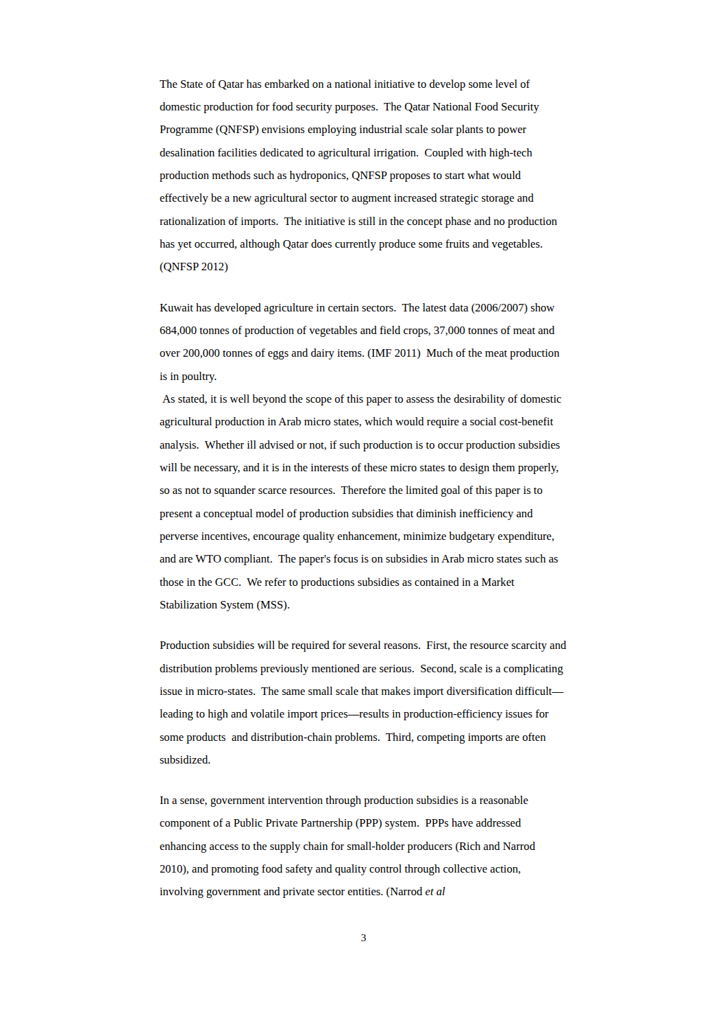The State of Qatar has embarked on a national initiative to develop some level of domestic production for food security purposes. The Qatar National Food Security Programme (QNFSP) envisions employing industrial scale solar plants to power desalination facilities dedicated to agricultural irrigation. Coupled with high-tech production methods such as hydroponics, QNFSP proposes to start what would effectively be a new agricultural sector to augment increased strategic storage and rationalization of imports. The initiative is still in the concept phase and no production has yet occurred, although Qatar does currently produce some fruits and vegetables. (QNFSP 2012)
Kuwait has developed agriculture in certain sectors. The latest data (2006/2007) show 684,000 tonnes of production of vegetables and field crops, 37,000 tonnes of meat and over 200,000 tonnes of eggs and dairy items. (IMF 2011) Much of the meat production is in poultry.
As stated, it is well beyond the scope of this paper to assess the desirability of domestic agricultural production in Arab micro states, which would require a social cost-benefit analysis. Whether ill advised or not, if such production is to occur production subsidies will be necessary, and it is in the interests of these micro states to design them properly, so as not to squander scarce resources. Therefore the limited goal of this paper is to present a conceptual model of production subsidies that diminish inefficiency and perverse incentives, encourage quality enhancement, minimize budgetary expenditure, and are WTO compliant. The paper's focus is on subsidies in Arab micro states such as those in the GCC. We refer to productions subsidies as contained in a Market Stabilization System (MSS).
Production subsidies will be required for several reasons. First, the resource scarcity and distribution problems previously mentioned are serious. Second, scale is a complicating issue in micro-states. The same small scale that makes import diversification difficult—leading to high and volatile import prices—results in production-efficiency issues for some products and distribution-chain problems. Third, competing imports are often subsidized.
In a sense, government intervention through production subsidies is a reasonable component of a Public Private Partnership (PPP) system. PPPs have addressed enhancing access to the supply chain for small-holder producers (Rich and Narrod 2010), and promoting food safety and quality control through collective action, involving government and private sector entities. (Narrod et al
3